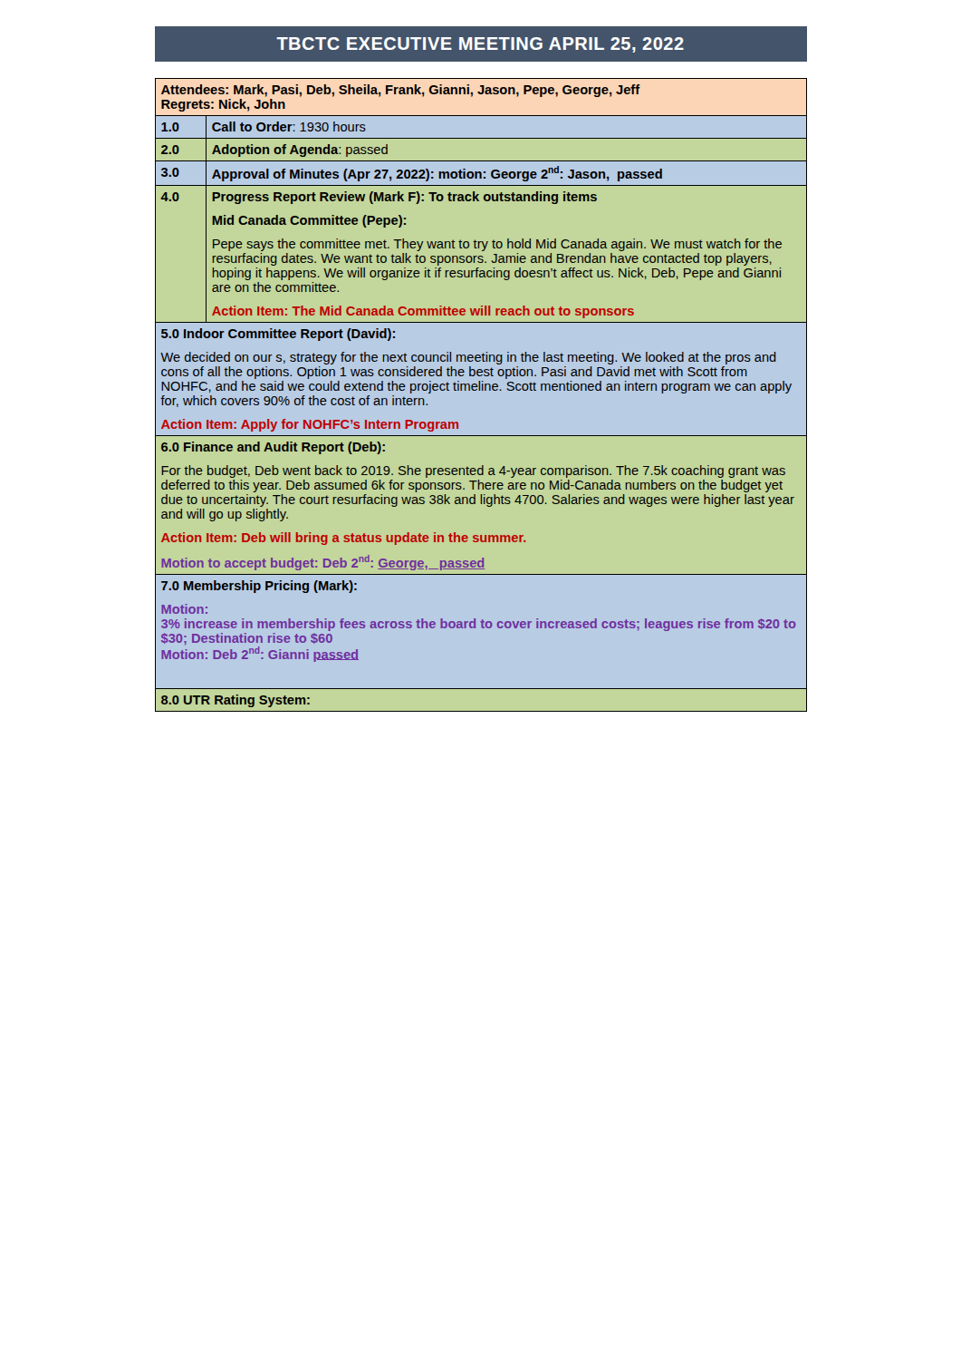TBCTC EXECUTIVE MEETING APRIL 25, 2022
| Attendees: Mark, Pasi, Deb, Sheila, Frank, Gianni, Jason, Pepe, George, Jeff Regrets: Nick, John |
| 1.0 | Call to Order : 1930 hours |
| 2.0 | Adoption of Agenda : passed |
| 3.0 | Approval of Minutes (Apr 27, 2022): motion: George 2 nd : Jason, passed |
| 4.0 | Progress Report Review (Mark F): To track outstanding items Mid Canada Committee (Pepe): Pepe says the committee met. They want to try to hold Mid Canada again. We must watch for the resurfacing dates. We want to talk to sponsors. Jamie and Brendan have contacted top players, hoping it happens. We will organize it if resurfacing doesn’t affect us. Nick, Deb, Pepe and Gianni are on the committee. Action Item: The Mid Canada Committee will reach out to sponsors |
| 5.0 Indoor Committee Report (David): We decided on our s, strategy for the next council meeting in the last meeting. We looked at the pros and cons of all the options. Option 1 was considered the best option. Pasi and David met with Scott from NOHFC, and he said we could extend the project timeline. Scott mentioned an intern program we can apply for, which covers 90% of the cost of an intern. Action Item: Apply for NOHFC’s Intern Program |
| 6.0 Finance and Audit Report (Deb): For the budget, Deb went back to 2019. She presented a 4-year comparison. The 7.5k coaching grant was deferred to this year. Deb assumed 6k for sponsors. There are no Mid-Canada numbers on the budget yet due to uncertainty. The court resurfacing was 38k and lights 4700. Salaries and wages were higher last year and will go up slightly. Action Item: Deb will bring a status update in the summer. Motion to accept budget: Deb 2 nd : George, passed |
| 7.0 Membership Pricing (Mark): Motion: 3% increase in membership fees across the board to cover increased costs; leagues rise from $20 to $30; Destination rise to $60 Motion: Deb 2 nd : Gianni passed |
| 8.0 UTR Rating System: |